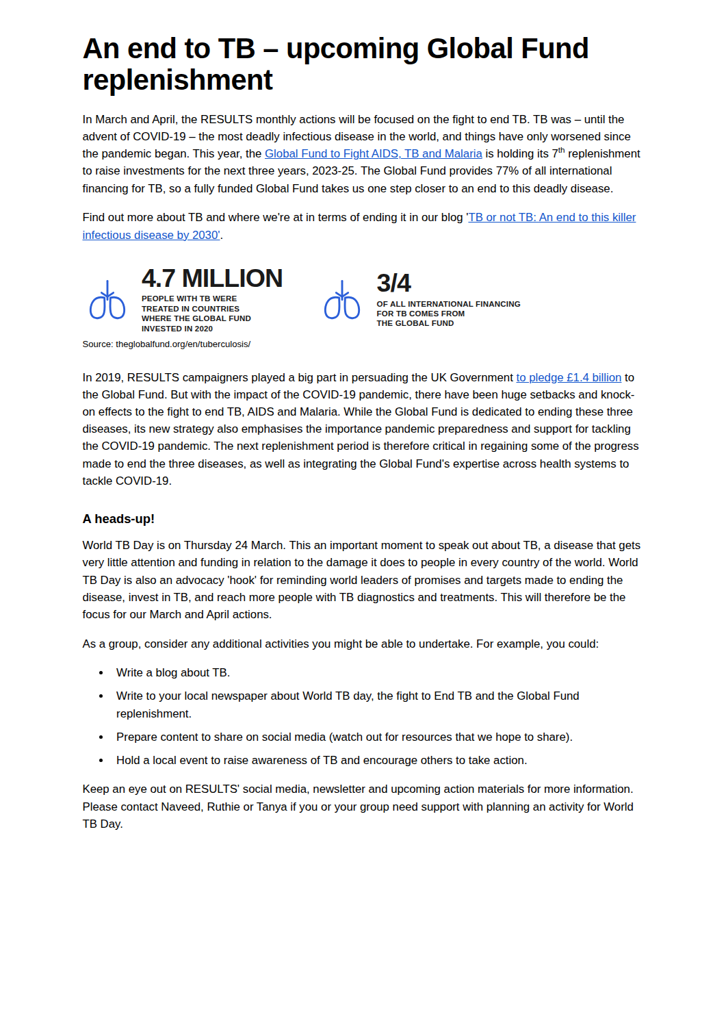An end to TB – upcoming Global Fund replenishment
In March and April, the RESULTS monthly actions will be focused on the fight to end TB. TB was – until the advent of COVID-19 – the most deadly infectious disease in the world, and things have only worsened since the pandemic began. This year, the Global Fund to Fight AIDS, TB and Malaria is holding its 7th replenishment to raise investments for the next three years, 2023-25. The Global Fund provides 77% of all international financing for TB, so a fully funded Global Fund takes us one step closer to an end to this deadly disease.
Find out more about TB and where we're at in terms of ending it in our blog 'TB or not TB: An end to this killer infectious disease by 2030'.
4.7 MILLION
People with TB were
treated in countries
where the Global Fund
invested in 2020
3/4
of all international financing
for TB comes from
the Global Fund
Source: theglobalfund.org/en/tuberculosis/
In 2019, RESULTS campaigners played a big part in persuading the UK Government to pledge £1.4 billion to the Global Fund. But with the impact of the COVID-19 pandemic, there have been huge setbacks and knock-on effects to the fight to end TB, AIDS and Malaria. While the Global Fund is dedicated to ending these three diseases, its new strategy also emphasises the importance pandemic preparedness and support for tackling the COVID-19 pandemic. The next replenishment period is therefore critical in regaining some of the progress made to end the three diseases, as well as integrating the Global Fund's expertise across health systems to tackle COVID-19.
A heads-up!
World TB Day is on Thursday 24 March. This an important moment to speak out about TB, a disease that gets very little attention and funding in relation to the damage it does to people in every country of the world. World TB Day is also an advocacy 'hook' for reminding world leaders of promises and targets made to ending the disease, invest in TB, and reach more people with TB diagnostics and treatments. This will therefore be the focus for our March and April actions.
As a group, consider any additional activities you might be able to undertake. For example, you could:
Write a blog about TB.
Write to your local newspaper about World TB day, the fight to End TB and the Global Fund replenishment.
Prepare content to share on social media (watch out for resources that we hope to share).
Hold a local event to raise awareness of TB and encourage others to take action.
Keep an eye out on RESULTS' social media, newsletter and upcoming action materials for more information. Please contact Naveed, Ruthie or Tanya if you or your group need support with planning an activity for World TB Day.